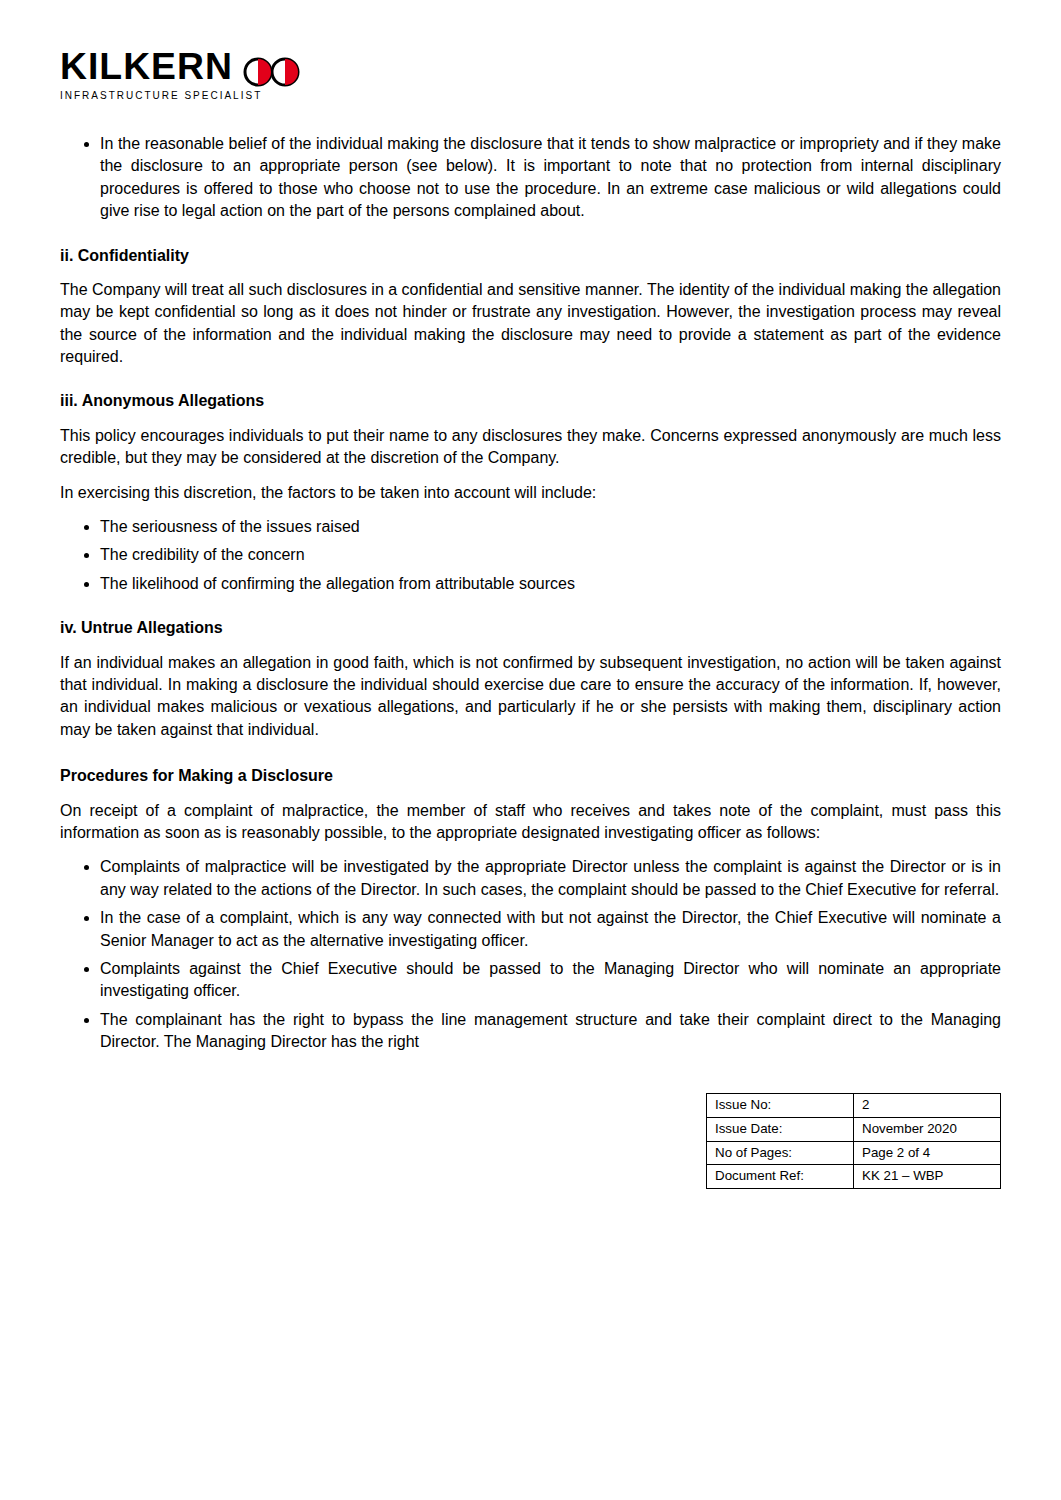KILKERN
INFRASTRUCTURE SPECIALIST
In the reasonable belief of the individual making the disclosure that it tends to show malpractice or impropriety and if they make the disclosure to an appropriate person (see below). It is important to note that no protection from internal disciplinary procedures is offered to those who choose not to use the procedure. In an extreme case malicious or wild allegations could give rise to legal action on the part of the persons complained about.
ii. Confidentiality
The Company will treat all such disclosures in a confidential and sensitive manner. The identity of the individual making the allegation may be kept confidential so long as it does not hinder or frustrate any investigation. However, the investigation process may reveal the source of the information and the individual making the disclosure may need to provide a statement as part of the evidence required.
iii. Anonymous Allegations
This policy encourages individuals to put their name to any disclosures they make. Concerns expressed anonymously are much less credible, but they may be considered at the discretion of the Company.
In exercising this discretion, the factors to be taken into account will include:
The seriousness of the issues raised
The credibility of the concern
The likelihood of confirming the allegation from attributable sources
iv. Untrue Allegations
If an individual makes an allegation in good faith, which is not confirmed by subsequent investigation, no action will be taken against that individual. In making a disclosure the individual should exercise due care to ensure the accuracy of the information. If, however, an individual makes malicious or vexatious allegations, and particularly if he or she persists with making them, disciplinary action may be taken against that individual.
Procedures for Making a Disclosure
On receipt of a complaint of malpractice, the member of staff who receives and takes note of the complaint, must pass this information as soon as is reasonably possible, to the appropriate designated investigating officer as follows:
Complaints of malpractice will be investigated by the appropriate Director unless the complaint is against the Director or is in any way related to the actions of the Director. In such cases, the complaint should be passed to the Chief Executive for referral.
In the case of a complaint, which is any way connected with but not against the Director, the Chief Executive will nominate a Senior Manager to act as the alternative investigating officer.
Complaints against the Chief Executive should be passed to the Managing Director who will nominate an appropriate investigating officer.
The complainant has the right to bypass the line management structure and take their complaint direct to the Managing Director. The Managing Director has the right
| Issue No: | 2 |
| Issue Date: | November 2020 |
| No of Pages: | Page 2 of 4 |
| Document Ref: | KK 21 – WBP |